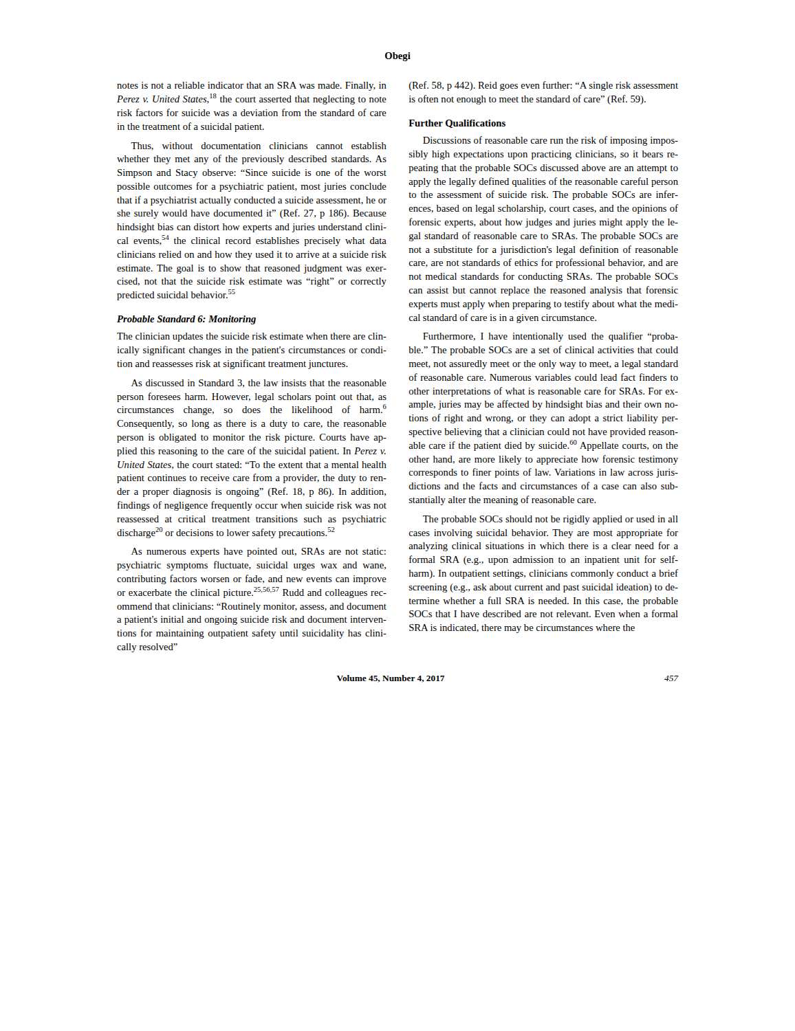Obegi
notes is not a reliable indicator that an SRA was made. Finally, in Perez v. United States,18 the court asserted that neglecting to note risk factors for suicide was a deviation from the standard of care in the treatment of a suicidal patient.
Thus, without documentation clinicians cannot establish whether they met any of the previously described standards. As Simpson and Stacy observe: “Since suicide is one of the worst possible outcomes for a psychiatric patient, most juries conclude that if a psychiatrist actually conducted a suicide assessment, he or she surely would have documented it” (Ref. 27, p 186). Because hindsight bias can distort how experts and juries understand clinical events,54 the clinical record establishes precisely what data clinicians relied on and how they used it to arrive at a suicide risk estimate. The goal is to show that reasoned judgment was exercised, not that the suicide risk estimate was “right” or correctly predicted suicidal behavior.55
Probable Standard 6: Monitoring
The clinician updates the suicide risk estimate when there are clinically significant changes in the patient's circumstances or condition and reassesses risk at significant treatment junctures.
As discussed in Standard 3, the law insists that the reasonable person foresees harm. However, legal scholars point out that, as circumstances change, so does the likelihood of harm.6 Consequently, so long as there is a duty to care, the reasonable person is obligated to monitor the risk picture. Courts have applied this reasoning to the care of the suicidal patient. In Perez v. United States, the court stated: “To the extent that a mental health patient continues to receive care from a provider, the duty to render a proper diagnosis is ongoing” (Ref. 18, p 86). In addition, findings of negligence frequently occur when suicide risk was not reassessed at critical treatment transitions such as psychiatric discharge20 or decisions to lower safety precautions.52
As numerous experts have pointed out, SRAs are not static: psychiatric symptoms fluctuate, suicidal urges wax and wane, contributing factors worsen or fade, and new events can improve or exacerbate the clinical picture.25,56,57 Rudd and colleagues recommend that clinicians: “Routinely monitor, assess, and document a patient's initial and ongoing suicide risk and document interventions for maintaining outpatient safety until suicidality has clinically resolved”
(Ref. 58, p 442). Reid goes even further: “A single risk assessment is often not enough to meet the standard of care” (Ref. 59).
Further Qualifications
Discussions of reasonable care run the risk of imposing impossibly high expectations upon practicing clinicians, so it bears repeating that the probable SOCs discussed above are an attempt to apply the legally defined qualities of the reasonable careful person to the assessment of suicide risk. The probable SOCs are inferences, based on legal scholarship, court cases, and the opinions of forensic experts, about how judges and juries might apply the legal standard of reasonable care to SRAs. The probable SOCs are not a substitute for a jurisdiction's legal definition of reasonable care, are not standards of ethics for professional behavior, and are not medical standards for conducting SRAs. The probable SOCs can assist but cannot replace the reasoned analysis that forensic experts must apply when preparing to testify about what the medical standard of care is in a given circumstance.
Furthermore, I have intentionally used the qualifier “probable.” The probable SOCs are a set of clinical activities that could meet, not assuredly meet or the only way to meet, a legal standard of reasonable care. Numerous variables could lead fact finders to other interpretations of what is reasonable care for SRAs. For example, juries may be affected by hindsight bias and their own notions of right and wrong, or they can adopt a strict liability perspective believing that a clinician could not have provided reasonable care if the patient died by suicide.60 Appellate courts, on the other hand, are more likely to appreciate how forensic testimony corresponds to finer points of law. Variations in law across jurisdictions and the facts and circumstances of a case can also substantially alter the meaning of reasonable care.
The probable SOCs should not be rigidly applied or used in all cases involving suicidal behavior. They are most appropriate for analyzing clinical situations in which there is a clear need for a formal SRA (e.g., upon admission to an inpatient unit for self-harm). In outpatient settings, clinicians commonly conduct a brief screening (e.g., ask about current and past suicidal ideation) to determine whether a full SRA is needed. In this case, the probable SOCs that I have described are not relevant. Even when a formal SRA is indicated, there may be circumstances where the
Volume 45, Number 4, 2017 457